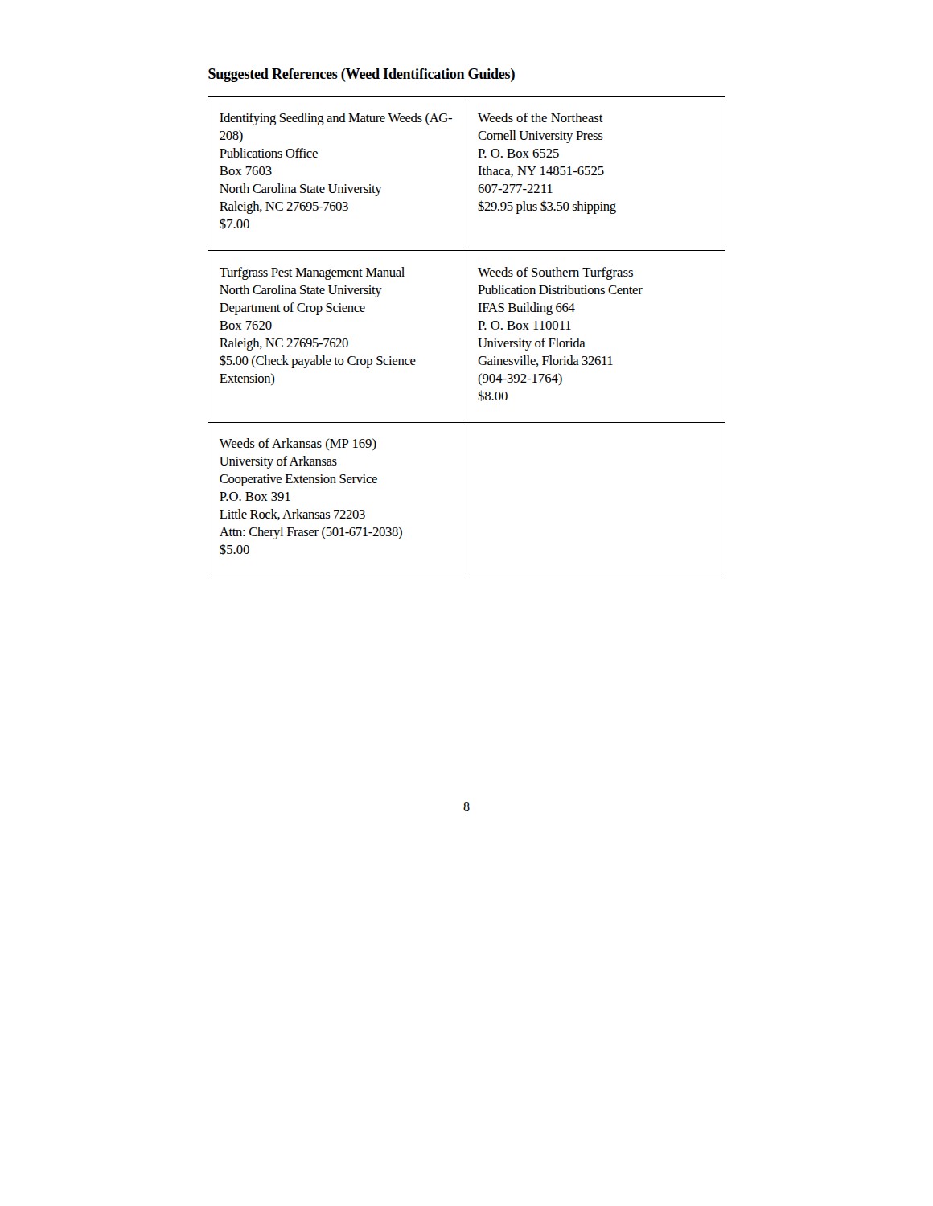Suggested References (Weed Identification Guides)
| Identifying Seedling and Mature Weeds (AG-208) Publications Office Box 7603 North Carolina State University Raleigh, NC 27695-7603 $7.00 | Weeds of the Northeast Cornell University Press P. O. Box 6525 Ithaca, NY 14851-6525 607-277-2211 $29.95 plus $3.50 shipping |
| Turfgrass Pest Management Manual North Carolina State University Department of Crop Science Box 7620 Raleigh, NC 27695-7620 $5.00 (Check payable to Crop Science Extension) | Weeds of Southern Turfgrass Publication Distributions Center IFAS Building 664 P. O. Box 110011 University of Florida Gainesville, Florida 32611 (904-392-1764) $8.00 |
| Weeds of Arkansas (MP 169) University of Arkansas Cooperative Extension Service P.O. Box 391 Little Rock, Arkansas 72203 Attn: Cheryl Fraser (501-671-2038) $5.00 | |
8